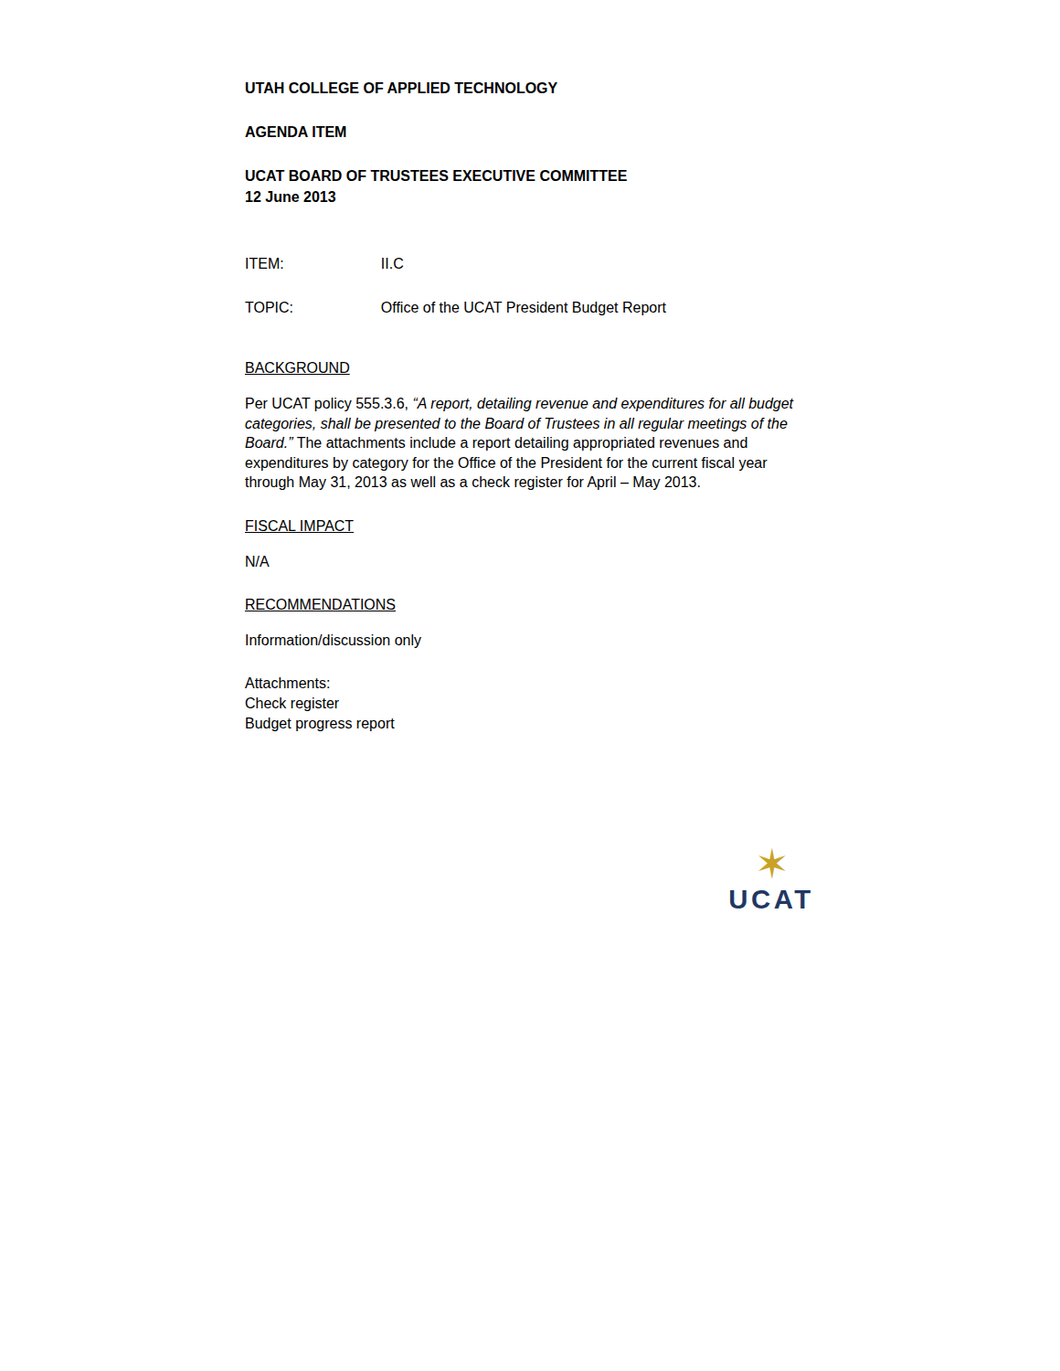UTAH COLLEGE OF APPLIED TECHNOLOGY
AGENDA ITEM
UCAT BOARD OF TRUSTEES EXECUTIVE COMMITTEE
12 June 2013
ITEM:
II.C
TOPIC:
Office of the UCAT President Budget Report
BACKGROUND
Per UCAT policy 555.3.6, “A report, detailing revenue and expenditures for all budget categories, shall be presented to the Board of Trustees in all regular meetings of the Board.” The attachments include a report detailing appropriated revenues and expenditures by category for the Office of the President for the current fiscal year through May 31, 2013 as well as a check register for April – May 2013.
FISCAL IMPACT
N/A
RECOMMENDATIONS
Information/discussion only
Attachments:
Check register
Budget progress report
✶ UCAT